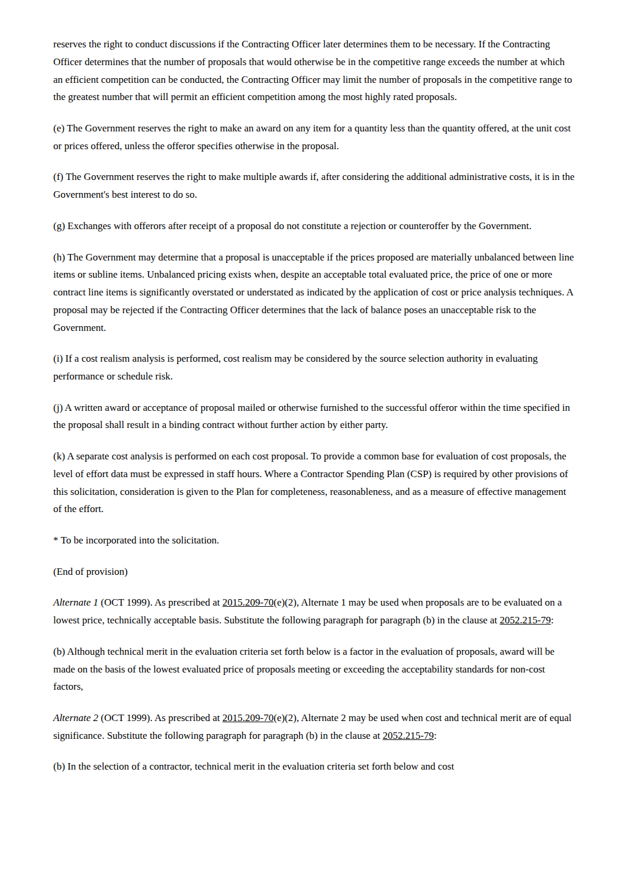reserves the right to conduct discussions if the Contracting Officer later determines them to be necessary. If the Contracting Officer determines that the number of proposals that would otherwise be in the competitive range exceeds the number at which an efficient competition can be conducted, the Contracting Officer may limit the number of proposals in the competitive range to the greatest number that will permit an efficient competition among the most highly rated proposals.
(e) The Government reserves the right to make an award on any item for a quantity less than the quantity offered, at the unit cost or prices offered, unless the offeror specifies otherwise in the proposal.
(f) The Government reserves the right to make multiple awards if, after considering the additional administrative costs, it is in the Government's best interest to do so.
(g) Exchanges with offerors after receipt of a proposal do not constitute a rejection or counteroffer by the Government.
(h) The Government may determine that a proposal is unacceptable if the prices proposed are materially unbalanced between line items or subline items. Unbalanced pricing exists when, despite an acceptable total evaluated price, the price of one or more contract line items is significantly overstated or understated as indicated by the application of cost or price analysis techniques. A proposal may be rejected if the Contracting Officer determines that the lack of balance poses an unacceptable risk to the Government.
(i) If a cost realism analysis is performed, cost realism may be considered by the source selection authority in evaluating performance or schedule risk.
(j) A written award or acceptance of proposal mailed or otherwise furnished to the successful offeror within the time specified in the proposal shall result in a binding contract without further action by either party.
(k) A separate cost analysis is performed on each cost proposal. To provide a common base for evaluation of cost proposals, the level of effort data must be expressed in staff hours. Where a Contractor Spending Plan (CSP) is required by other provisions of this solicitation, consideration is given to the Plan for completeness, reasonableness, and as a measure of effective management of the effort.
* To be incorporated into the solicitation.
(End of provision)
Alternate 1 (OCT 1999). As prescribed at 2015.209-70(e)(2), Alternate 1 may be used when proposals are to be evaluated on a lowest price, technically acceptable basis. Substitute the following paragraph for paragraph (b) in the clause at 2052.215-79:
(b) Although technical merit in the evaluation criteria set forth below is a factor in the evaluation of proposals, award will be made on the basis of the lowest evaluated price of proposals meeting or exceeding the acceptability standards for non-cost factors,
Alternate 2 (OCT 1999). As prescribed at 2015.209-70(e)(2), Alternate 2 may be used when cost and technical merit are of equal significance. Substitute the following paragraph for paragraph (b) in the clause at 2052.215-79:
(b) In the selection of a contractor, technical merit in the evaluation criteria set forth below and cost